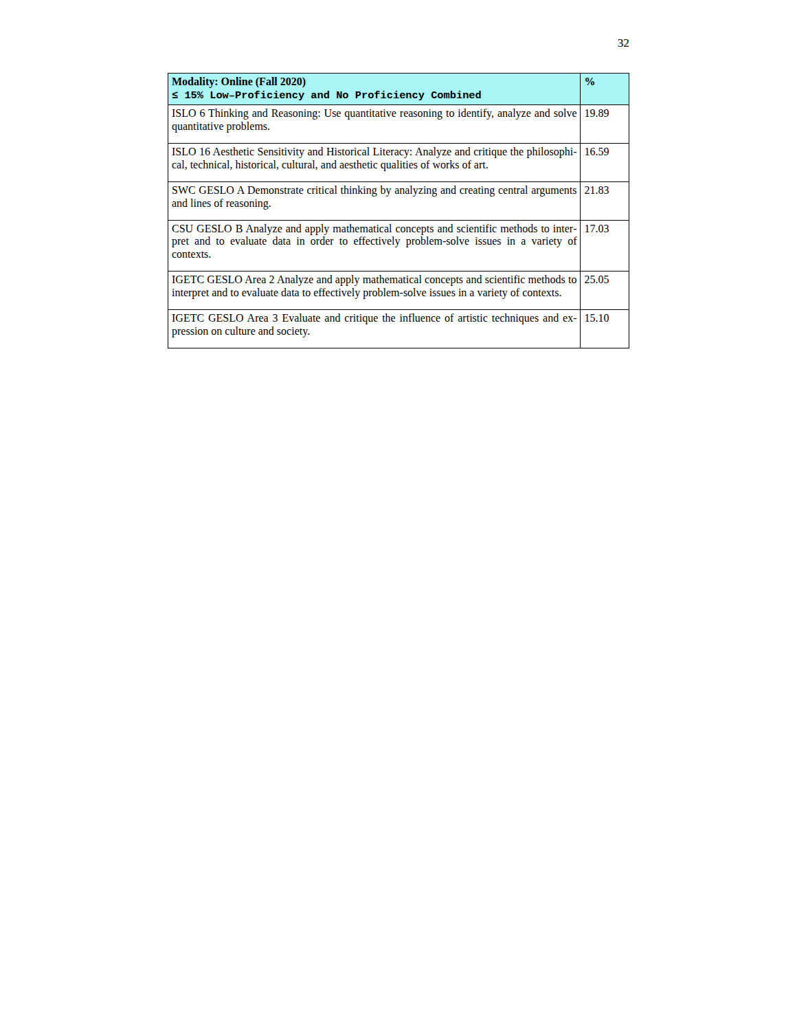32
| Modality: Online (Fall 2020) ≤ 15% Low–Proficiency and No Proficiency Combined | % |
| --- | --- |
| ISLO 6 Thinking and Reasoning: Use quantitative reasoning to identify, analyze and solve quantitative problems. | 19.89 |
| ISLO 16 Aesthetic Sensitivity and Historical Literacy: Analyze and critique the philosophical, technical, historical, cultural, and aesthetic qualities of works of art. | 16.59 |
| SWC GESLO A Demonstrate critical thinking by analyzing and creating central arguments and lines of reasoning. | 21.83 |
| CSU GESLO B Analyze and apply mathematical concepts and scientific methods to interpret and to evaluate data in order to effectively problem-solve issues in a variety of contexts. | 17.03 |
| IGETC GESLO Area 2 Analyze and apply mathematical concepts and scientific methods to interpret and to evaluate data to effectively problem-solve issues in a variety of contexts. | 25.05 |
| IGETC GESLO Area 3 Evaluate and critique the influence of artistic techniques and expression on culture and society. | 15.10 |